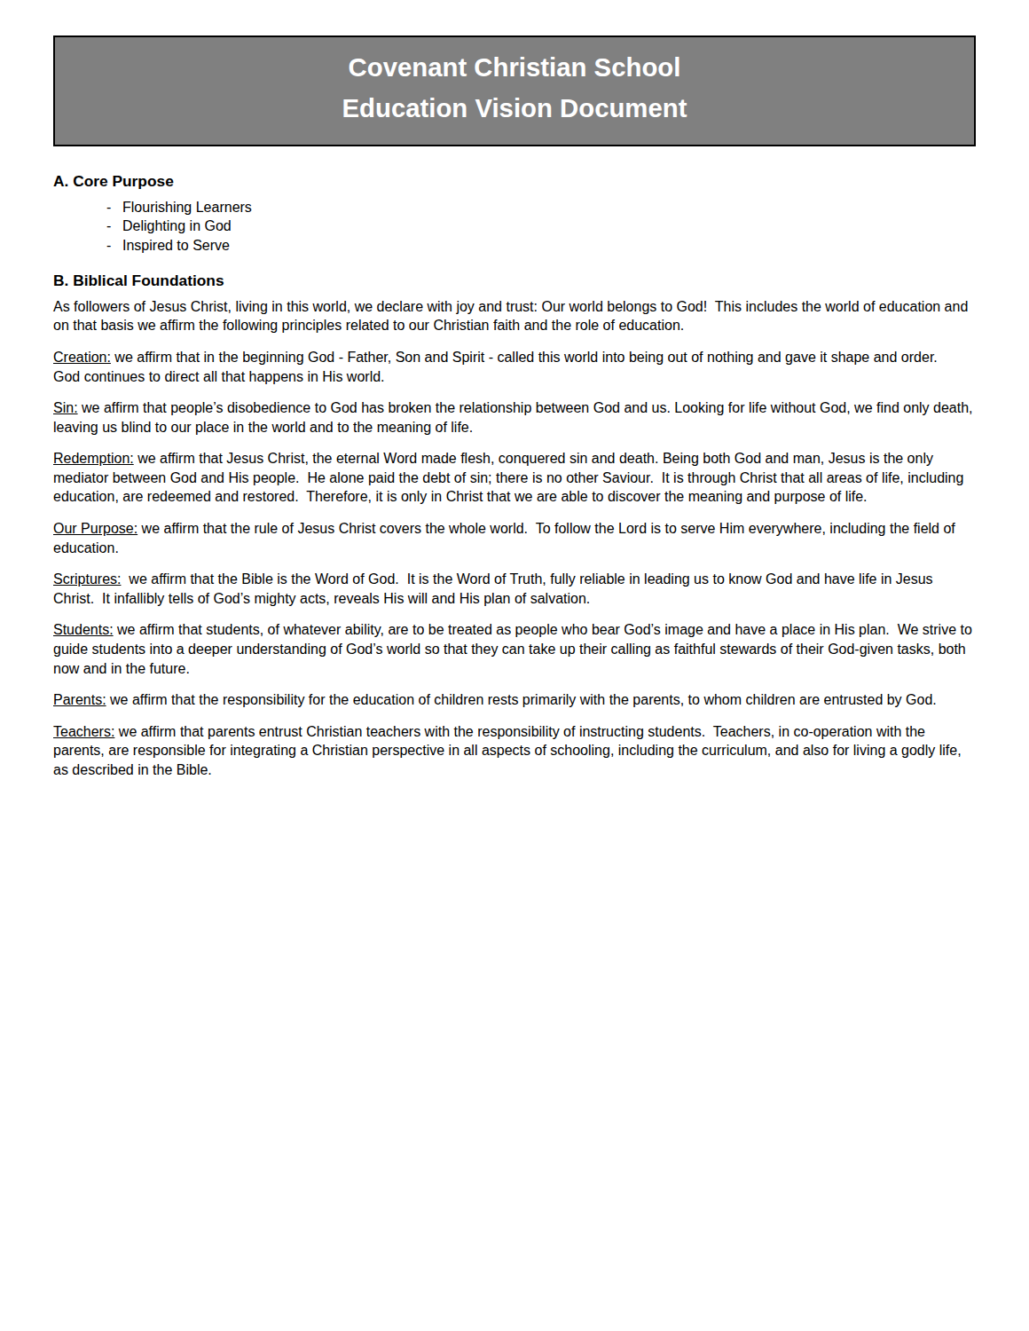Covenant Christian School
Education Vision Document
A. Core Purpose
Flourishing Learners
Delighting in God
Inspired to Serve
B. Biblical Foundations
As followers of Jesus Christ, living in this world, we declare with joy and trust: Our world belongs to God! This includes the world of education and on that basis we affirm the following principles related to our Christian faith and the role of education.
Creation: we affirm that in the beginning God - Father, Son and Spirit - called this world into being out of nothing and gave it shape and order. God continues to direct all that happens in His world.
Sin: we affirm that people’s disobedience to God has broken the relationship between God and us. Looking for life without God, we find only death, leaving us blind to our place in the world and to the meaning of life.
Redemption: we affirm that Jesus Christ, the eternal Word made flesh, conquered sin and death. Being both God and man, Jesus is the only mediator between God and His people. He alone paid the debt of sin; there is no other Saviour. It is through Christ that all areas of life, including education, are redeemed and restored. Therefore, it is only in Christ that we are able to discover the meaning and purpose of life.
Our Purpose: we affirm that the rule of Jesus Christ covers the whole world. To follow the Lord is to serve Him everywhere, including the field of education.
Scriptures: we affirm that the Bible is the Word of God. It is the Word of Truth, fully reliable in leading us to know God and have life in Jesus Christ. It infallibly tells of God’s mighty acts, reveals His will and His plan of salvation.
Students: we affirm that students, of whatever ability, are to be treated as people who bear God’s image and have a place in His plan. We strive to guide students into a deeper understanding of God’s world so that they can take up their calling as faithful stewards of their God-given tasks, both now and in the future.
Parents: we affirm that the responsibility for the education of children rests primarily with the parents, to whom children are entrusted by God.
Teachers: we affirm that parents entrust Christian teachers with the responsibility of instructing students. Teachers, in co-operation with the parents, are responsible for integrating a Christian perspective in all aspects of schooling, including the curriculum, and also for living a godly life, as described in the Bible.